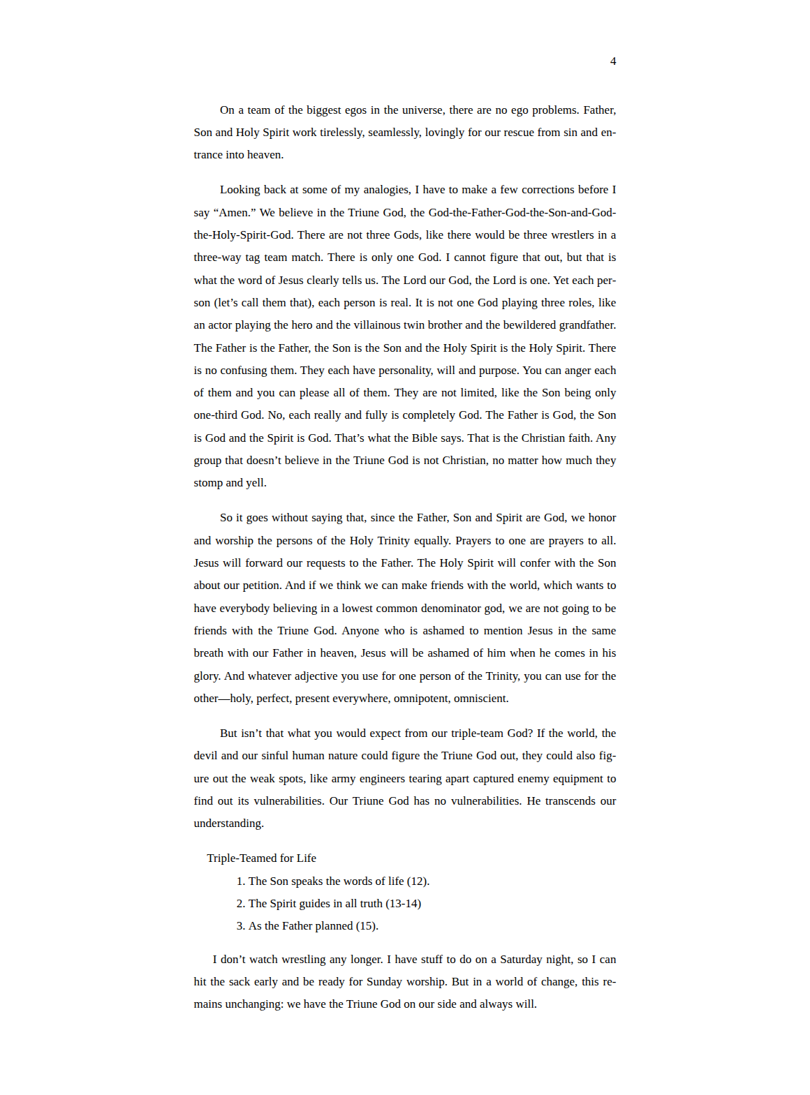4
On a team of the biggest egos in the universe, there are no ego problems. Father, Son and Holy Spirit work tirelessly, seamlessly, lovingly for our rescue from sin and entrance into heaven.
Looking back at some of my analogies, I have to make a few corrections before I say “Amen.” We believe in the Triune God, the God-the-Father-God-the-Son-and-God-the-Holy-Spirit-God. There are not three Gods, like there would be three wrestlers in a three-way tag team match. There is only one God. I cannot figure that out, but that is what the word of Jesus clearly tells us. The Lord our God, the Lord is one. Yet each person (let’s call them that), each person is real. It is not one God playing three roles, like an actor playing the hero and the villainous twin brother and the bewildered grandfather. The Father is the Father, the Son is the Son and the Holy Spirit is the Holy Spirit. There is no confusing them. They each have personality, will and purpose. You can anger each of them and you can please all of them. They are not limited, like the Son being only one-third God. No, each really and fully is completely God. The Father is God, the Son is God and the Spirit is God. That’s what the Bible says. That is the Christian faith. Any group that doesn’t believe in the Triune God is not Christian, no matter how much they stomp and yell.
So it goes without saying that, since the Father, Son and Spirit are God, we honor and worship the persons of the Holy Trinity equally. Prayers to one are prayers to all. Jesus will forward our requests to the Father. The Holy Spirit will confer with the Son about our petition. And if we think we can make friends with the world, which wants to have everybody believing in a lowest common denominator god, we are not going to be friends with the Triune God. Anyone who is ashamed to mention Jesus in the same breath with our Father in heaven, Jesus will be ashamed of him when he comes in his glory. And whatever adjective you use for one person of the Trinity, you can use for the other—holy, perfect, present everywhere, omnipotent, omniscient.
But isn’t that what you would expect from our triple-team God? If the world, the devil and our sinful human nature could figure the Triune God out, they could also figure out the weak spots, like army engineers tearing apart captured enemy equipment to find out its vulnerabilities. Our Triune God has no vulnerabilities. He transcends our understanding.
Triple-Teamed for Life
The Son speaks the words of life (12).
The Spirit guides in all truth (13-14)
As the Father planned (15).
I don’t watch wrestling any longer. I have stuff to do on a Saturday night, so I can hit the sack early and be ready for Sunday worship. But in a world of change, this remains unchanging: we have the Triune God on our side and always will.